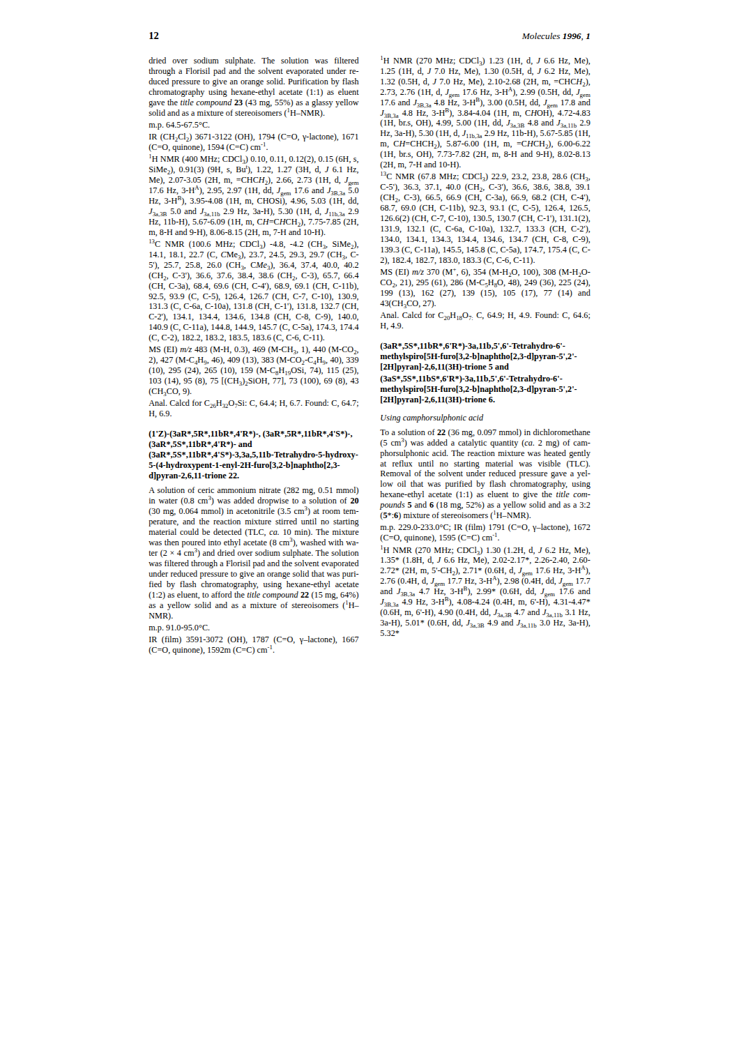12
Molecules 1996, 1
dried over sodium sulphate. The solution was filtered through a Florisil pad and the solvent evaporated under reduced pressure to give an orange solid. Purification by flash chromatography using hexane-ethyl acetate (1:1) as eluent gave the title compound 23 (43 mg, 55%) as a glassy yellow solid and as a mixture of stereoisomers (1H–NMR).
m.p. 64.5-67.5°C.
IR (CH2Cl2) 3671-3122 (OH), 1794 (C=O, γ-lactone), 1671 (C=O, quinone), 1594 (C=C) cm-1.
1H NMR (400 MHz; CDCl3) 0.10, 0.11, 0.12(2), 0.15 (6H, s, SiMe2), 0.91(3) (9H, s, But), 1.22, 1.27 (3H, d, J 6.1 Hz, Me), 2.07-3.05 (2H, m, =CHCH2), 2.66, 2.73 (1H, d, Jgem 17.6 Hz, 3-HA), 2.95, 2.97 (1H, dd, Jgem 17.6 and J3B,3a 5.0 Hz, 3-HB), 3.95-4.08 (1H, m, CHOSi), 4.96, 5.03 (1H, dd, J3a,3B 5.0 and J3a,11b 2.9 Hz, 3a-H), 5.30 (1H, d, J11b,3a 2.9 Hz, 11b-H), 5.67-6.09 (1H, m, CH=CHCH2), 7.75-7.85 (2H, m, 8-H and 9-H), 8.06-8.15 (2H, m, 7-H and 10-H).
13C NMR (100.6 MHz; CDCl3) -4.8, -4.2 (CH3, SiMe2), 14.1, 18.1, 22.7 (C, CMe3), 23.7, 24.5, 29.3, 29.7 (CH3, C-5'), 25.7, 25.8, 26.0 (CH3, CMe3), 36.4, 37.4, 40.0, 40.2 (CH2, C-3'), 36.6, 37.6, 38.4, 38.6 (CH2, C-3), 65.7, 66.4 (CH, C-3a), 68.4, 69.6 (CH, C-4'), 68.9, 69.1 (CH, C-11b), 92.5, 93.9 (C, C-5), 126.4, 126.7 (CH, C-7, C-10), 130.9, 131.3 (C, C-6a, C-10a), 131.8 (CH, C-1'), 131.8, 132.7 (CH, C-2'), 134.1, 134.4, 134.6, 134.8 (CH, C-8, C-9), 140.0, 140.9 (C, C-11a), 144.8, 144.9, 145.7 (C, C-5a), 174.3, 174.4 (C, C-2), 182.2, 183.2, 183.5, 183.6 (C, C-6, C-11).
MS (EI) m/z 483 (M-H, 0.3), 469 (M-CH3, 1), 440 (M-CO2, 2), 427 (M-C4H9, 46), 409 (13), 383 (M-CO2-C4H9, 40), 339 (10), 295 (24), 265 (10), 159 (M-C8H19OSi, 74), 115 (25), 103 (14), 95 (8), 75 [(CH3)2SiOH, 77], 73 (100), 69 (8), 43 (CH3CO, 9).
Anal. Calcd for C26H32O7Si: C, 64.4; H, 6.7. Found: C, 64.7; H, 6.9.
(1'Z)-(3aR*,5R*,11bR*,4'R*)-, (3aR*,5R*,11bR*,4'S*)-, (3aR*,5S*,11bR*,4'R*)- and (3aR*,5S*,11bR*,4'S*)-3,3a,5,11b-Tetrahydro-5-hydroxy-5-(4-hydroxypent-1-enyl-2H-furo[3,2-b]naphtho[2,3-d]pyran-2,6,11-trione 22.
A solution of ceric ammonium nitrate (282 mg, 0.51 mmol) in water (0.8 cm3) was added dropwise to a solution of 20 (30 mg, 0.064 mmol) in acetonitrile (3.5 cm3) at room temperature, and the reaction mixture stirred until no starting material could be detected (TLC, ca. 10 min). The mixture was then poured into ethyl acetate (8 cm3), washed with water (2 × 4 cm3) and dried over sodium sulphate. The solution was filtered through a Florisil pad and the solvent evaporated under reduced pressure to give an orange solid that was purified by flash chromatography, using hexane-ethyl acetate (1:2) as eluent, to afford the title compound 22 (15 mg, 64%) as a yellow solid and as a mixture of stereoisomers (1H–NMR).
m.p. 91.0-95.0°C.
IR (film) 3591-3072 (OH), 1787 (C=O, γ–lactone), 1667 (C=O, quinone), 1592m (C=C) cm-1.
1H NMR (270 MHz; CDCl3) 1.23 (1H, d, J 6.6 Hz, Me), 1.25 (1H, d, J 7.0 Hz, Me), 1.30 (0.5H, d, J 6.2 Hz, Me), 1.32 (0.5H, d, J 7.0 Hz, Me), 2.10-2.68 (2H, m, =CHCH2), 2.73, 2.76 (1H, d, Jgem 17.6 Hz, 3-HA), 2.99 (0.5H, dd, Jgem 17.6 and J3B,3a 4.8 Hz, 3-HB), 3.00 (0.5H, dd, Jgem 17.8 and J3B,3a 4.8 Hz, 3-HB), 3.84-4.04 (1H, m, CHOH), 4.72-4.83 (1H, br.s, OH), 4.99, 5.00 (1H, dd, J3a,3B 4.8 and J3a,11b 2.9 Hz, 3a-H), 5.30 (1H, d, J11b,3a 2.9 Hz, 11b-H), 5.67-5.85 (1H, m, CH=CHCH2), 5.87-6.00 (1H, m, =CHCH2), 6.00-6.22 (1H, br.s, OH), 7.73-7.82 (2H, m, 8-H and 9-H), 8.02-8.13 (2H, m, 7-H and 10-H).
13C NMR (67.8 MHz; CDCl3) 22.9, 23.2, 23.8, 28.6 (CH3, C-5'), 36.3, 37.1, 40.0 (CH2, C-3'), 36.6, 38.6, 38.8, 39.1 (CH2, C-3), 66.5, 66.9 (CH, C-3a), 66.9, 68.2 (CH, C-4'), 68.7, 69.0 (CH, C-11b), 92.3, 93.1 (C, C-5), 126.4, 126.5, 126.6(2) (CH, C-7, C-10), 130.5, 130.7 (CH, C-1'), 131.1(2), 131.9, 132.1 (C, C-6a, C-10a), 132.7, 133.3 (CH, C-2'), 134.0, 134.1, 134.3, 134.4, 134.6, 134.7 (CH, C-8, C-9), 139.3 (C, C-11a), 145.5, 145.8 (C, C-5a), 174.7, 175.4 (C, C-2), 182.4, 182.7, 183.0, 183.3 (C, C-6, C-11).
MS (EI) m/z 370 (M+, 6), 354 (M-H2O, 100), 308 (M-H2O-CO2, 21), 295 (61), 286 (M-C5H8O, 48), 249 (36), 225 (24), 199 (13), 162 (27), 139 (15), 105 (17), 77 (14) and 43(CH3CO, 27).
Anal. Calcd for C20H18O7: C, 64.9; H, 4.9. Found: C, 64.6; H, 4.9.
(3aR*,5S*,11bR*,6'R*)-3a,11b,5',6'-Tetrahydro-6'-methylspiro[5H-furo[3,2-b]naphtho[2,3-d]pyran-5',2'-[2H]pyran]-2,6,11(3H)-trione 5 and
(3aS*,5S*,11bS*,6'R*)-3a,11b,5',6'-Tetrahydro-6'-methylspiro[5H-furo[3,2-b]naphtho[2,3-d]pyran-5',2'-[2H]pyran]-2,6,11(3H)-trione 6.
Using camphorsulphonic acid
To a solution of 22 (36 mg, 0.097 mmol) in dichloromethane (5 cm3) was added a catalytic quantity (ca. 2 mg) of camphorsulphonic acid. The reaction mixture was heated gently at reflux until no starting material was visible (TLC). Removal of the solvent under reduced pressure gave a yellow oil that was purified by flash chromatography, using hexane-ethyl acetate (1:1) as eluent to give the title compounds 5 and 6 (18 mg, 52%) as a yellow solid and as a 3:2 (5*:6) mixture of stereoisomers (1H–NMR).
m.p. 229.0-233.0°C; IR (film) 1791 (C=O, γ–lactone), 1672 (C=O, quinone), 1595 (C=C) cm-1.
1H NMR (270 MHz; CDCl3) 1.30 (1.2H, d, J 6.2 Hz, Me), 1.35* (1.8H, d, J 6.6 Hz, Me), 2.02-2.17*, 2.26-2.40, 2.60-2.72* (2H, m, 5'-CH2), 2.71* (0.6H, d, Jgem 17.6 Hz, 3-HA), 2.76 (0.4H, d, Jgem 17.7 Hz, 3-HA), 2.98 (0.4H, dd, Jgem 17.7 and J3B,3a 4.7 Hz, 3-HB), 2.99* (0.6H, dd, Jgem 17.6 and J3B,3a 4.9 Hz, 3-HB), 4.08-4.24 (0.4H, m, 6'-H), 4.31-4.47* (0.6H, m, 6'-H), 4.90 (0.4H, dd, J3a,3B 4.7 and J3a,11b 3.1 Hz, 3a-H), 5.01* (0.6H, dd, J3a,3B 4.9 and J3a,11b 3.0 Hz, 3a-H), 5.32*